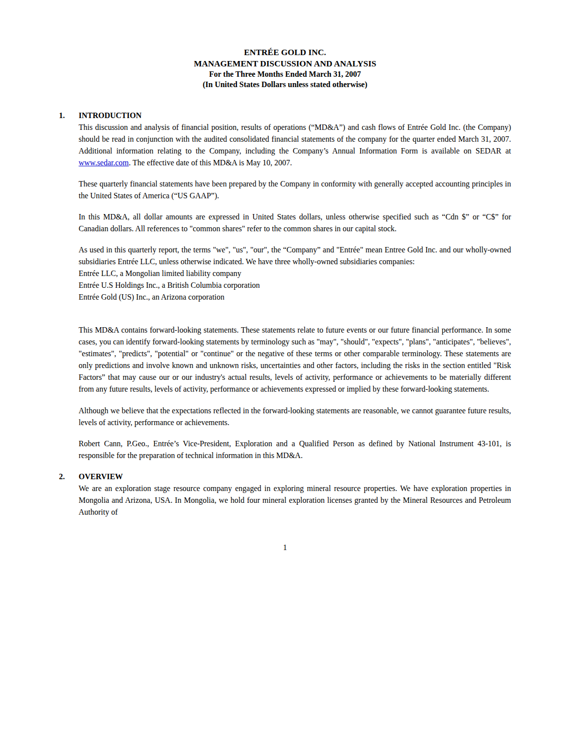ENTRÉE GOLD INC.
MANAGEMENT DISCUSSION AND ANALYSIS
For the Three Months Ended March 31, 2007
(In United States Dollars unless stated otherwise)
| 1. | INTRODUCTION |
This discussion and analysis of financial position, results of operations (“MD&A”) and cash flows of Entrée Gold Inc. (the Company) should be read in conjunction with the audited consolidated financial statements of the company for the quarter ended March 31, 2007. Additional information relating to the Company, including the Company’s Annual Information Form is available on SEDAR at www.sedar.com. The effective date of this MD&A is May 10, 2007.
These quarterly financial statements have been prepared by the Company in conformity with generally accepted accounting principles in the United States of America (“US GAAP”).
In this MD&A, all dollar amounts are expressed in United States dollars, unless otherwise specified such as “Cdn $” or “C$” for Canadian dollars. All references to "common shares" refer to the common shares in our capital stock.
As used in this quarterly report, the terms "we", "us", "our", the “Company” and "Entrée" mean Entree Gold Inc. and our wholly-owned subsidiaries Entrée LLC, unless otherwise indicated. We have three wholly-owned subsidiaries companies:
Entrée LLC, a Mongolian limited liability company
Entrée U.S Holdings Inc., a British Columbia corporation
Entrée Gold (US) Inc., an Arizona corporation
This MD&A contains forward-looking statements. These statements relate to future events or our future financial performance. In some cases, you can identify forward-looking statements by terminology such as "may", "should", "expects", "plans", "anticipates", "believes", "estimates", "predicts", "potential" or "continue" or the negative of these terms or other comparable terminology. These statements are only predictions and involve known and unknown risks, uncertainties and other factors, including the risks in the section entitled "Risk Factors” that may cause our or our industry's actual results, levels of activity, performance or achievements to be materially different from any future results, levels of activity, performance or achievements expressed or implied by these forward-looking statements.
Although we believe that the expectations reflected in the forward-looking statements are reasonable, we cannot guarantee future results, levels of activity, performance or achievements.
Robert Cann, P.Geo., Entrée’s Vice-President, Exploration and a Qualified Person as defined by National Instrument 43-101, is responsible for the preparation of technical information in this MD&A.
| 2. | OVERVIEW |
We are an exploration stage resource company engaged in exploring mineral resource properties. We have exploration properties in Mongolia and Arizona, USA. In Mongolia, we hold four mineral exploration licenses granted by the Mineral Resources and Petroleum Authority of
1